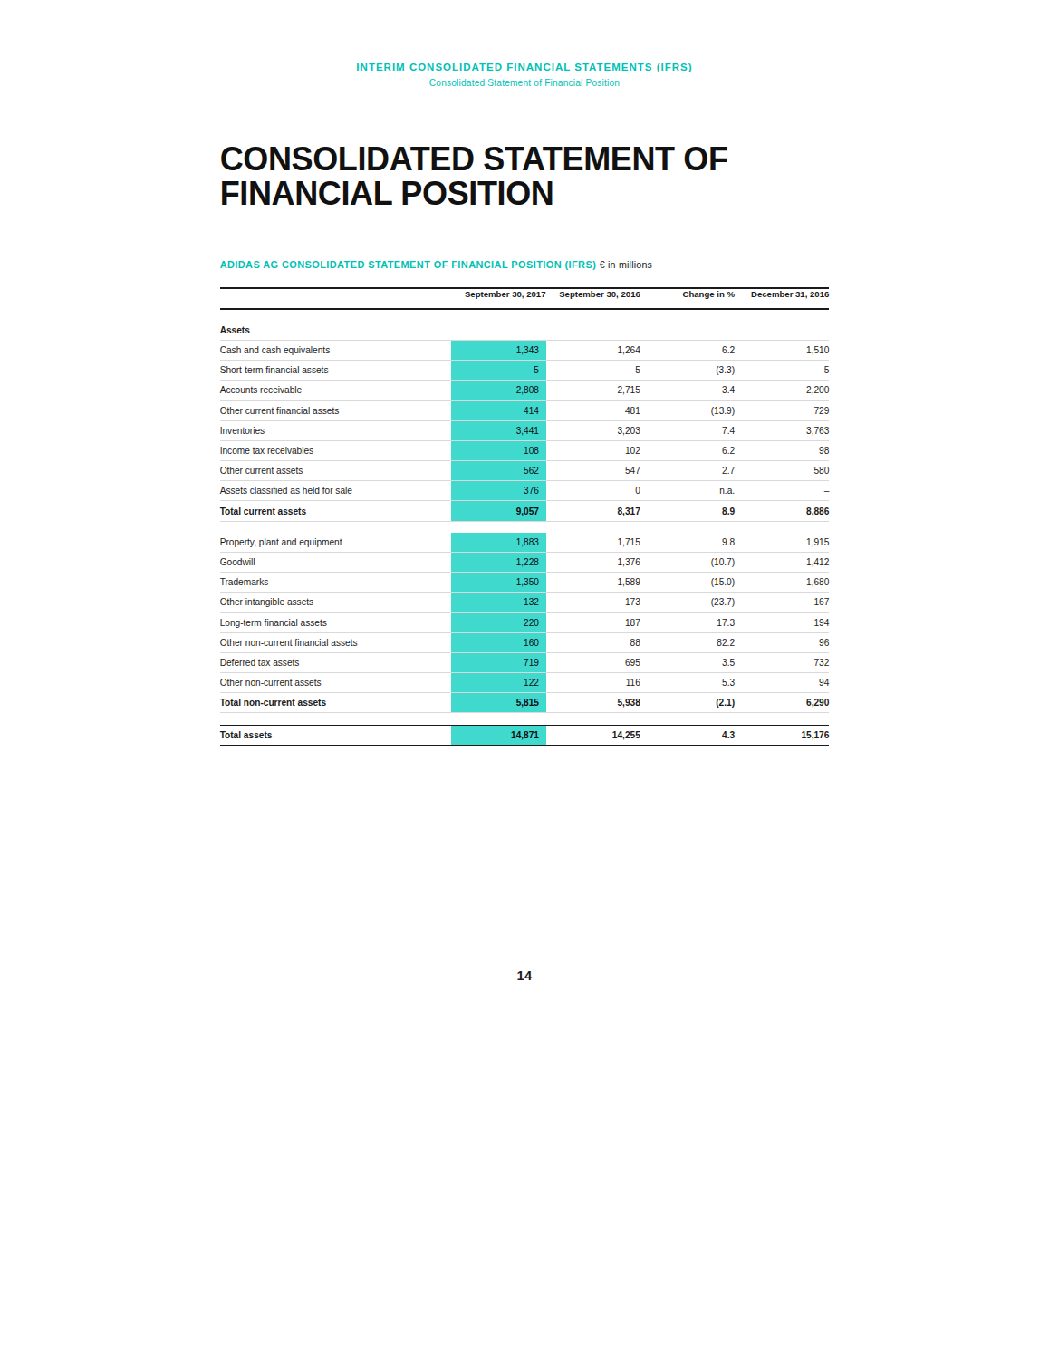Interim Consolidated Financial Statements (IFRS)
Consolidated Statement of Financial Position
Consolidated Statement of
Financial Position
adidas AG Consolidated Statement of Financial Position (IFRS) € in millions
| | September 30, 2017 | September 30, 2016 | Change in % | December 31, 2016 |
| --- | --- | --- | --- | --- |
| Assets | | | | |
| Cash and cash equivalents | 1,343 | 1,264 | 6.2 | 1,510 |
| Short-term financial assets | 5 | 5 | (3.3) | 5 |
| Accounts receivable | 2,808 | 2,715 | 3.4 | 2,200 |
| Other current financial assets | 414 | 481 | (13.9) | 729 |
| Inventories | 3,441 | 3,203 | 7.4 | 3,763 |
| Income tax receivables | 108 | 102 | 6.2 | 98 |
| Other current assets | 562 | 547 | 2.7 | 580 |
| Assets classified as held for sale | 376 | 0 | n.a. | – |
| Total current assets | 9,057 | 8,317 | 8.9 | 8,886 |
| Property, plant and equipment | 1,883 | 1,715 | 9.8 | 1,915 |
| Goodwill | 1,228 | 1,376 | (10.7) | 1,412 |
| Trademarks | 1,350 | 1,589 | (15.0) | 1,680 |
| Other intangible assets | 132 | 173 | (23.7) | 167 |
| Long-term financial assets | 220 | 187 | 17.3 | 194 |
| Other non-current financial assets | 160 | 88 | 82.2 | 96 |
| Deferred tax assets | 719 | 695 | 3.5 | 732 |
| Other non-current assets | 122 | 116 | 5.3 | 94 |
| Total non-current assets | 5,815 | 5,938 | (2.1) | 6,290 |
| Total assets | 14,871 | 14,255 | 4.3 | 15,176 |
14